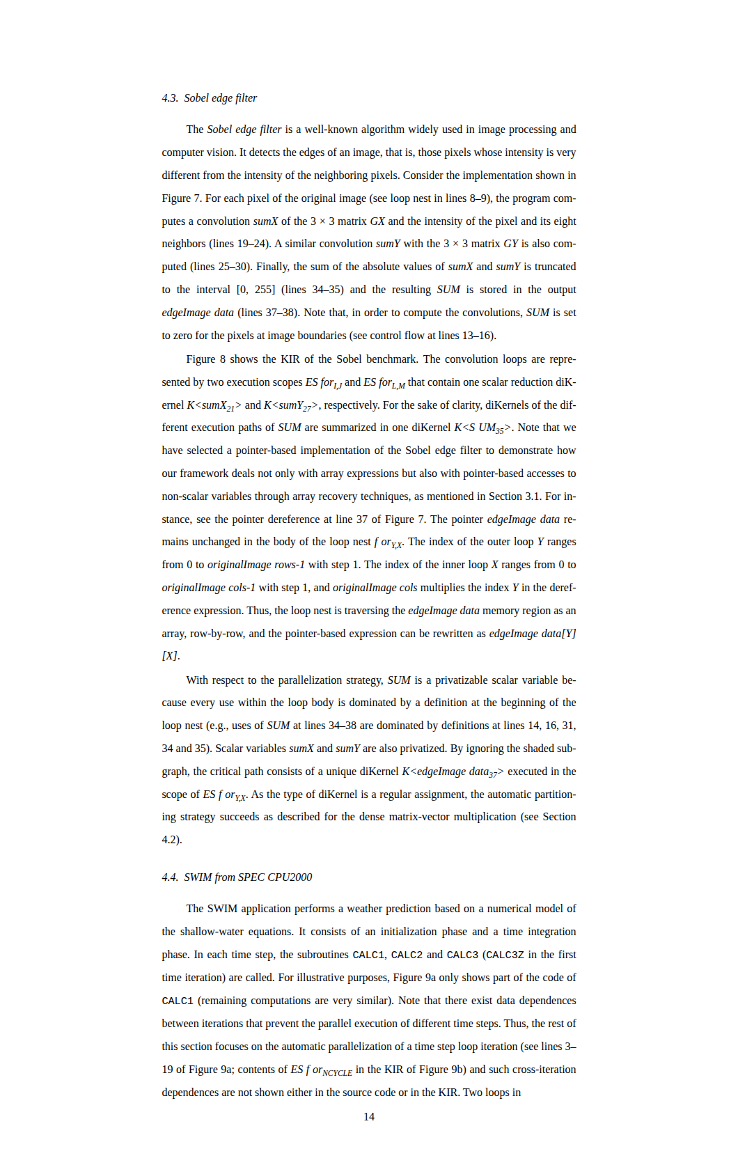4.3. Sobel edge filter
The Sobel edge filter is a well-known algorithm widely used in image processing and computer vision. It detects the edges of an image, that is, those pixels whose intensity is very different from the intensity of the neighboring pixels. Consider the implementation shown in Figure 7. For each pixel of the original image (see loop nest in lines 8–9), the program computes a convolution sumX of the 3 × 3 matrix GX and the intensity of the pixel and its eight neighbors (lines 19–24). A similar convolution sumY with the 3 × 3 matrix GY is also computed (lines 25–30). Finally, the sum of the absolute values of sumX and sumY is truncated to the interval [0, 255] (lines 34–35) and the resulting SUM is stored in the output edgeImage data (lines 37–38). Note that, in order to compute the convolutions, SUM is set to zero for the pixels at image boundaries (see control flow at lines 13–16).
Figure 8 shows the KIR of the Sobel benchmark. The convolution loops are represented by two execution scopes ES forI,J and ES forL,M that contain one scalar reduction diKernel K<sumX21> and K<sumY27>, respectively. For the sake of clarity, diKernels of the different execution paths of SUM are summarized in one diKernel K<S UM35>. Note that we have selected a pointer-based implementation of the Sobel edge filter to demonstrate how our framework deals not only with array expressions but also with pointer-based accesses to non-scalar variables through array recovery techniques, as mentioned in Section 3.1. For instance, see the pointer dereference at line 37 of Figure 7. The pointer edgeImage data remains unchanged in the body of the loop nest f orY,X. The index of the outer loop Y ranges from 0 to originalImage rows-1 with step 1. The index of the inner loop X ranges from 0 to originalImage cols-1 with step 1, and originalImage cols multiplies the index Y in the dereference expression. Thus, the loop nest is traversing the edgeImage data memory region as an array, row-by-row, and the pointer-based expression can be rewritten as edgeImage data[Y][X].
With respect to the parallelization strategy, SUM is a privatizable scalar variable because every use within the loop body is dominated by a definition at the beginning of the loop nest (e.g., uses of SUM at lines 34–38 are dominated by definitions at lines 14, 16, 31, 34 and 35). Scalar variables sumX and sumY are also privatized. By ignoring the shaded subgraph, the critical path consists of a unique diKernel K<edgeImage data37> executed in the scope of ES f orY,X. As the type of diKernel is a regular assignment, the automatic partitioning strategy succeeds as described for the dense matrix-vector multiplication (see Section 4.2).
4.4. SWIM from SPEC CPU2000
The SWIM application performs a weather prediction based on a numerical model of the shallow-water equations. It consists of an initialization phase and a time integration phase. In each time step, the subroutines CALC1, CALC2 and CALC3 (CALC3Z in the first time iteration) are called. For illustrative purposes, Figure 9a only shows part of the code of CALC1 (remaining computations are very similar). Note that there exist data dependences between iterations that prevent the parallel execution of different time steps. Thus, the rest of this section focuses on the automatic parallelization of a time step loop iteration (see lines 3–19 of Figure 9a; contents of ES f orNCYCLE in the KIR of Figure 9b) and such cross-iteration dependences are not shown either in the source code or in the KIR. Two loops in
14